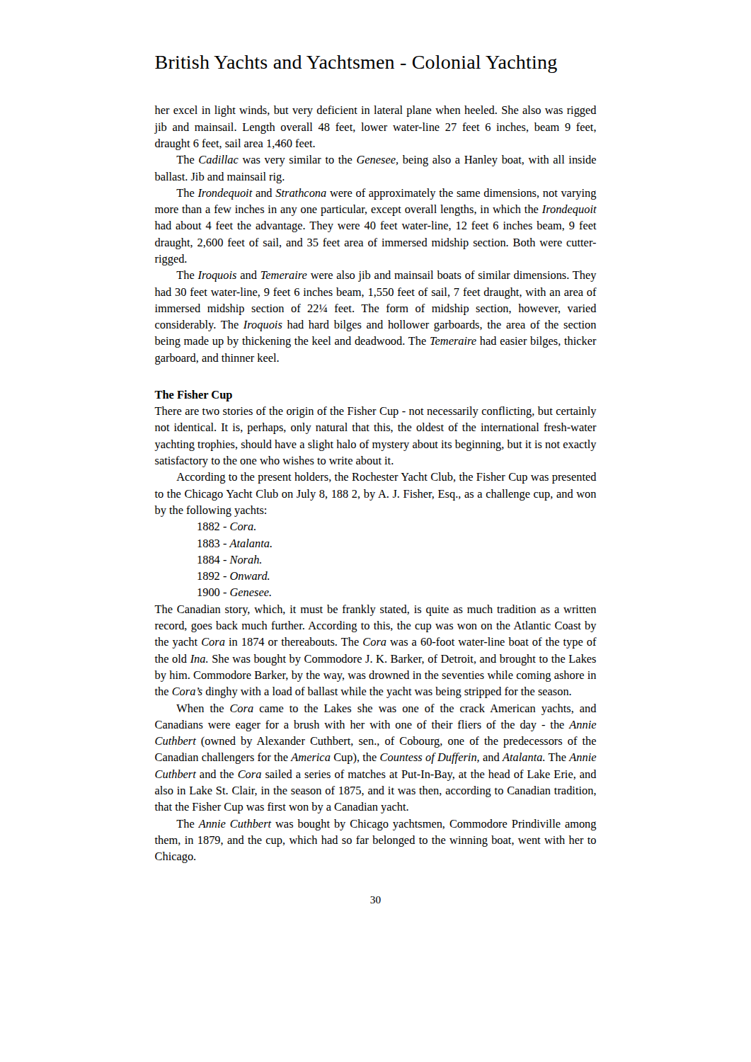British Yachts and Yachtsmen - Colonial Yachting
her excel in light winds, but very deficient in lateral plane when heeled. She also was rigged jib and mainsail. Length overall 48 feet, lower water-line 27 feet 6 inches, beam 9 feet, draught 6 feet, sail area 1,460 feet.
The Cadillac was very similar to the Genesee, being also a Hanley boat, with all inside ballast. Jib and mainsail rig.
The Irondequoit and Strathcona were of approximately the same dimensions, not varying more than a few inches in any one particular, except overall lengths, in which the Irondequoit had about 4 feet the advantage. They were 40 feet water-line, 12 feet 6 inches beam, 9 feet draught, 2,600 feet of sail, and 35 feet area of immersed midship section. Both were cutter-rigged.
The Iroquois and Temeraire were also jib and mainsail boats of similar dimensions. They had 30 feet water-line, 9 feet 6 inches beam, 1,550 feet of sail, 7 feet draught, with an area of immersed midship section of 22¼ feet. The form of midship section, however, varied considerably. The Iroquois had hard bilges and hollower garboards, the area of the section being made up by thickening the keel and deadwood. The Temeraire had easier bilges, thicker garboard, and thinner keel.
The Fisher Cup
There are two stories of the origin of the Fisher Cup - not necessarily conflicting, but certainly not identical. It is, perhaps, only natural that this, the oldest of the international fresh-water yachting trophies, should have a slight halo of mystery about its beginning, but it is not exactly satisfactory to the one who wishes to write about it.
According to the present holders, the Rochester Yacht Club, the Fisher Cup was presented to the Chicago Yacht Club on July 8, 188 2, by A. J. Fisher, Esq., as a challenge cup, and won by the following yachts:
1882 - Cora.
1883 - Atalanta.
1884 - Norah.
1892 - Onward.
1900 - Genesee.
The Canadian story, which, it must be frankly stated, is quite as much tradition as a written record, goes back much further. According to this, the cup was won on the Atlantic Coast by the yacht Cora in 1874 or thereabouts. The Cora was a 60-foot water-line boat of the type of the old Ina. She was bought by Commodore J. K. Barker, of Detroit, and brought to the Lakes by him. Commodore Barker, by the way, was drowned in the seventies while coming ashore in the Cora’s dinghy with a load of ballast while the yacht was being stripped for the season.
When the Cora came to the Lakes she was one of the crack American yachts, and Canadians were eager for a brush with her with one of their fliers of the day - the Annie Cuthbert (owned by Alexander Cuthbert, sen., of Cobourg, one of the predecessors of the Canadian challengers for the America Cup), the Countess of Dufferin, and Atalanta. The Annie Cuthbert and the Cora sailed a series of matches at Put-In-Bay, at the head of Lake Erie, and also in Lake St. Clair, in the season of 1875, and it was then, according to Canadian tradition, that the Fisher Cup was first won by a Canadian yacht.
The Annie Cuthbert was bought by Chicago yachtsmen, Commodore Prindiville among them, in 1879, and the cup, which had so far belonged to the winning boat, went with her to Chicago.
30